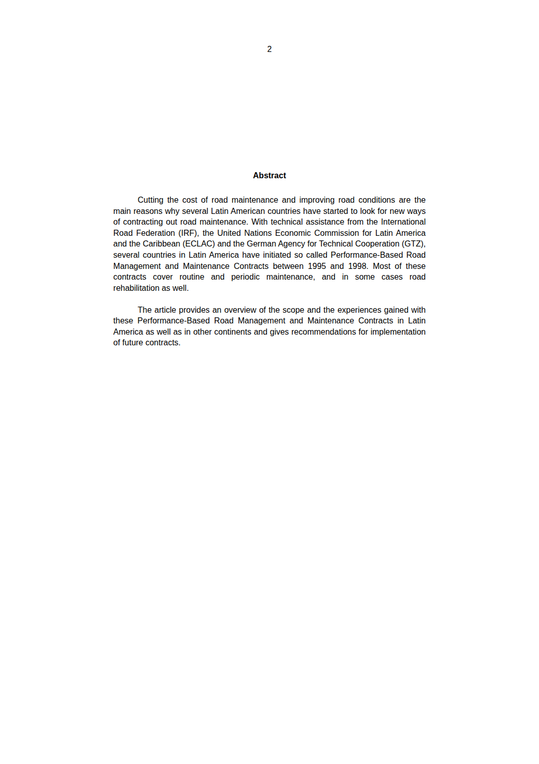2
Abstract
Cutting the cost of road maintenance and improving road conditions are the main reasons why several Latin American countries have started to look for new ways of contracting out road maintenance. With technical assistance from the International Road Federation (IRF), the United Nations Economic Commission for Latin America and the Caribbean (ECLAC) and the German Agency for Technical Cooperation (GTZ), several countries in Latin America have initiated so called Performance-Based Road Management and Maintenance Contracts between 1995 and 1998. Most of these contracts cover routine and periodic maintenance, and in some cases road rehabilitation as well.
The article provides an overview of the scope and the experiences gained with these Performance-Based Road Management and Maintenance Contracts in Latin America as well as in other continents and gives recommendations for implementation of future contracts.